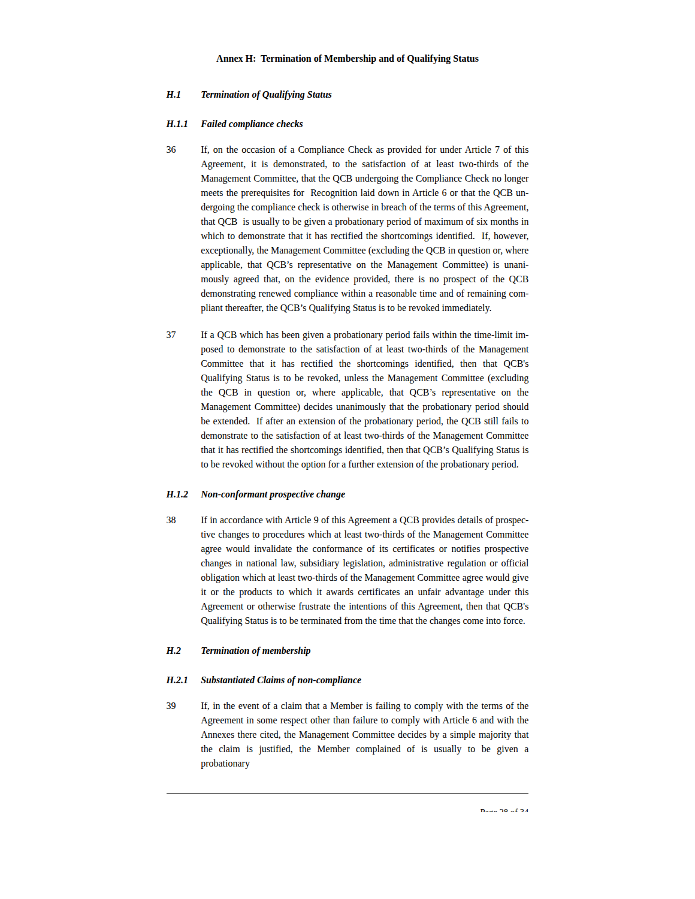Annex H: Termination of Membership and of Qualifying Status
H.1 Termination of Qualifying Status
H.1.1 Failed compliance checks
36
If, on the occasion of a Compliance Check as provided for under Article 7 of this Agreement, it is demonstrated, to the satisfaction of at least two-thirds of the Management Committee, that the QCB undergoing the Compliance Check no longer meets the prerequisites for Recognition laid down in Article 6 or that the QCB undergoing the compliance check is otherwise in breach of the terms of this Agreement, that QCB is usually to be given a probationary period of maximum of six months in which to demonstrate that it has rectified the shortcomings identified. If, however, exceptionally, the Management Committee (excluding the QCB in question or, where applicable, that QCB’s representative on the Management Committee) is unanimously agreed that, on the evidence provided, there is no prospect of the QCB demonstrating renewed compliance within a reasonable time and of remaining compliant thereafter, the QCB’s Qualifying Status is to be revoked immediately.
37
If a QCB which has been given a probationary period fails within the time-limit imposed to demonstrate to the satisfaction of at least two-thirds of the Management Committee that it has rectified the shortcomings identified, then that QCB's Qualifying Status is to be revoked, unless the Management Committee (excluding the QCB in question or, where applicable, that QCB’s representative on the Management Committee) decides unanimously that the probationary period should be extended. If after an extension of the probationary period, the QCB still fails to demonstrate to the satisfaction of at least two-thirds of the Management Committee that it has rectified the shortcomings identified, then that QCB’s Qualifying Status is to be revoked without the option for a further extension of the probationary period.
H.1.2 Non-conformant prospective change
38
If in accordance with Article 9 of this Agreement a QCB provides details of prospective changes to procedures which at least two-thirds of the Management Committee agree would invalidate the conformance of its certificates or notifies prospective changes in national law, subsidiary legislation, administrative regulation or official obligation which at least two-thirds of the Management Committee agree would give it or the products to which it awards certificates an unfair advantage under this Agreement or otherwise frustrate the intentions of this Agreement, then that QCB's Qualifying Status is to be terminated from the time that the changes come into force.
H.2 Termination of membership
H.2.1 Substantiated Claims of non-compliance
39
If, in the event of a claim that a Member is failing to comply with the terms of the Agreement in some respect other than failure to comply with Article 6 and with the Annexes there cited, the Management Committee decides by a simple majority that the claim is justified, the Member complained of is usually to be given a probationary
Page 28 of 34